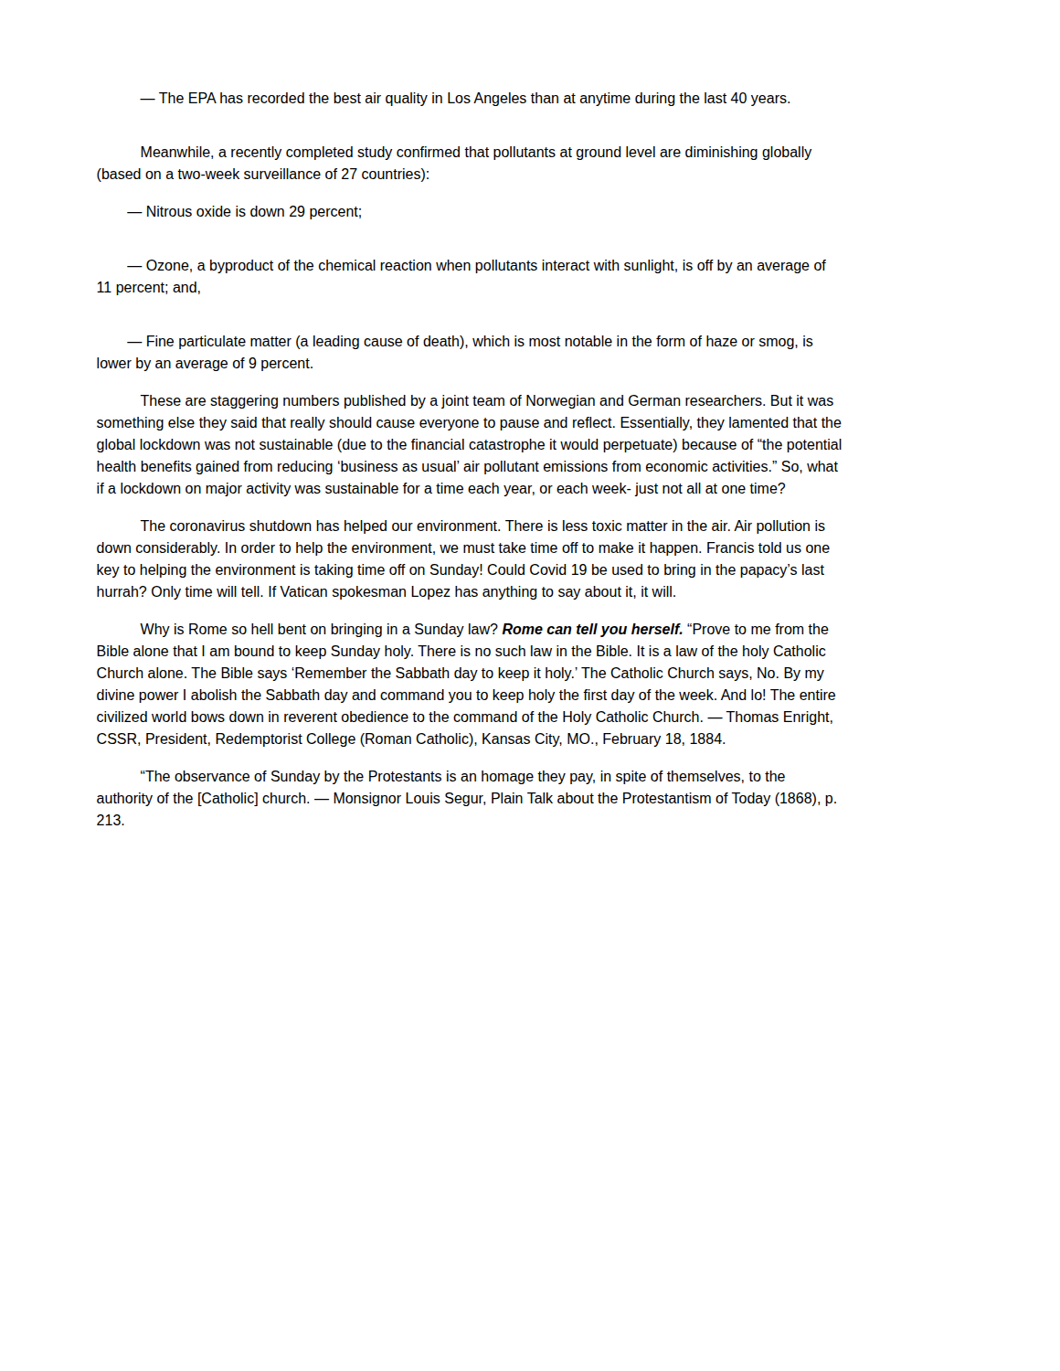— The EPA has recorded the best air quality in Los Angeles than at anytime during the last 40 years.
Meanwhile, a recently completed study confirmed that pollutants at ground level are diminishing globally (based on a two-week surveillance of 27 countries):
— Nitrous oxide is down 29 percent;
— Ozone, a byproduct of the chemical reaction when pollutants interact with sunlight, is off by an average of 11 percent; and,
— Fine particulate matter (a leading cause of death), which is most notable in the form of haze or smog, is lower by an average of 9 percent.
These are staggering numbers published by a joint team of Norwegian and German researchers. But it was something else they said that really should cause everyone to pause and reflect. Essentially, they lamented that the global lockdown was not sustainable (due to the financial catastrophe it would perpetuate) because of “the potential health benefits gained from reducing ‘business as usual’ air pollutant emissions from economic activities.” So, what if a lockdown on major activity was sustainable for a time each year, or each week- just not all at one time?
The coronavirus shutdown has helped our environment. There is less toxic matter in the air. Air pollution is down considerably. In order to help the environment, we must take time off to make it happen. Francis told us one key to helping the environment is taking time off on Sunday! Could Covid 19 be used to bring in the papacy’s last hurrah? Only time will tell. If Vatican spokesman Lopez has anything to say about it, it will.
Why is Rome so hell bent on bringing in a Sunday law? Rome can tell you herself. “Prove to me from the Bible alone that I am bound to keep Sunday holy. There is no such law in the Bible. It is a law of the holy Catholic Church alone. The Bible says ‘Remember the Sabbath day to keep it holy.’ The Catholic Church says, No. By my divine power I abolish the Sabbath day and command you to keep holy the first day of the week. And lo! The entire civilized world bows down in reverent obedience to the command of the Holy Catholic Church. — Thomas Enright, CSSR, President, Redemptorist College (Roman Catholic), Kansas City, MO., February 18, 1884.
“The observance of Sunday by the Protestants is an homage they pay, in spite of themselves, to the authority of the [Catholic] church. — Monsignor Louis Segur, Plain Talk about the Protestantism of Today (1868), p. 213.